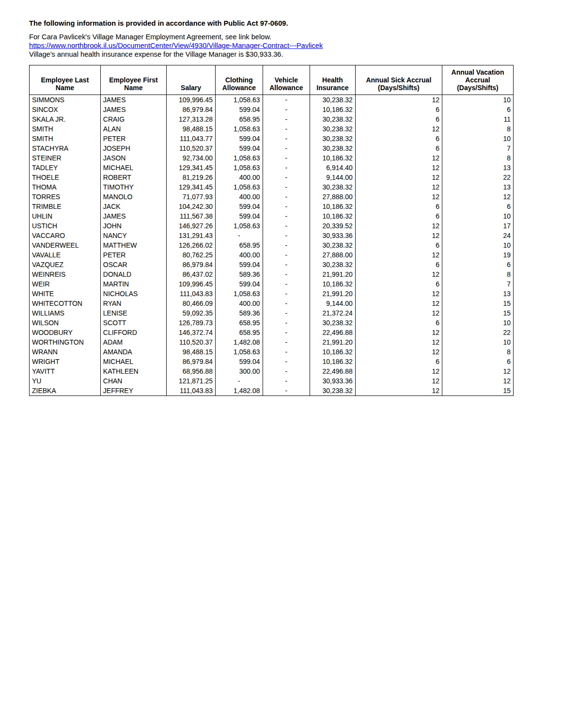The following information is provided in accordance with Public Act 97-0609.
For Cara Pavlicek's Village Manager Employment Agreement, see link below.
https://www.northbrook.il.us/DocumentCenter/View/4930/Village-Manager-Contract---Pavlicek
Village's annual health insurance expense for the Village Manager is $30,933.36.
| Employee Last Name | Employee First Name | Salary | Clothing Allowance | Vehicle Allowance | Health Insurance | Annual Sick Accrual (Days/Shifts) | Annual Vacation Accrual (Days/Shifts) |
| --- | --- | --- | --- | --- | --- | --- | --- |
| SIMMONS | JAMES | 109,996.45 | 1,058.63 | - | 30,238.32 | 12 | 10 |
| SINCOX | JAMES | 86,979.84 | 599.04 | - | 10,186.32 | 6 | 6 |
| SKALA JR. | CRAIG | 127,313.28 | 658.95 | - | 30,238.32 | 6 | 11 |
| SMITH | ALAN | 98,488.15 | 1,058.63 | - | 30,238.32 | 12 | 8 |
| SMITH | PETER | 111,043.77 | 599.04 | - | 30,238.32 | 6 | 10 |
| STACHYRA | JOSEPH | 110,520.37 | 599.04 | - | 30,238.32 | 6 | 7 |
| STEINER | JASON | 92,734.00 | 1,058.63 | - | 10,186.32 | 12 | 8 |
| TADLEY | MICHAEL | 129,341.45 | 1,058.63 | - | 6,914.40 | 12 | 13 |
| THOELE | ROBERT | 81,219.26 | 400.00 | - | 9,144.00 | 12 | 22 |
| THOMA | TIMOTHY | 129,341.45 | 1,058.63 | - | 30,238.32 | 12 | 13 |
| TORRES | MANOLO | 71,077.93 | 400.00 | - | 27,888.00 | 12 | 12 |
| TRIMBLE | JACK | 104,242.30 | 599.04 | - | 10,186.32 | 6 | 6 |
| UHLIN | JAMES | 111,567.38 | 599.04 | - | 10,186.32 | 6 | 10 |
| USTICH | JOHN | 146,927.26 | 1,058.63 | - | 20,339.52 | 12 | 17 |
| VACCARO | NANCY | 131,291.43 | - | - | 30,933.36 | 12 | 24 |
| VANDERWEEL | MATTHEW | 126,266.02 | 658.95 | - | 30,238.32 | 6 | 10 |
| VAVALLE | PETER | 80,762.25 | 400.00 | - | 27,888.00 | 12 | 19 |
| VAZQUEZ | OSCAR | 86,979.84 | 599.04 | - | 30,238.32 | 6 | 6 |
| WEINREIS | DONALD | 86,437.02 | 589.36 | - | 21,991.20 | 12 | 8 |
| WEIR | MARTIN | 109,996.45 | 599.04 | - | 10,186.32 | 6 | 7 |
| WHITE | NICHOLAS | 111,043.83 | 1,058.63 | - | 21,991.20 | 12 | 13 |
| WHITECOTTON | RYAN | 80,466.09 | 400.00 | - | 9,144.00 | 12 | 15 |
| WILLIAMS | LENISE | 59,092.35 | 589.36 | - | 21,372.24 | 12 | 15 |
| WILSON | SCOTT | 126,789.73 | 658.95 | - | 30,238.32 | 6 | 10 |
| WOODBURY | CLIFFORD | 146,372.74 | 658.95 | - | 22,496.88 | 12 | 22 |
| WORTHINGTON | ADAM | 110,520.37 | 1,482.08 | - | 21,991.20 | 12 | 10 |
| WRANN | AMANDA | 98,488.15 | 1,058.63 | - | 10,186.32 | 12 | 8 |
| WRIGHT | MICHAEL | 86,979.84 | 599.04 | - | 10,186.32 | 6 | 6 |
| YAVITT | KATHLEEN | 68,956.88 | 300.00 | - | 22,496.88 | 12 | 12 |
| YU | CHAN | 121,871.25 | - | - | 30,933.36 | 12 | 12 |
| ZIEBKA | JEFFREY | 111,043.83 | 1,482.08 | - | 30,238.32 | 12 | 15 |